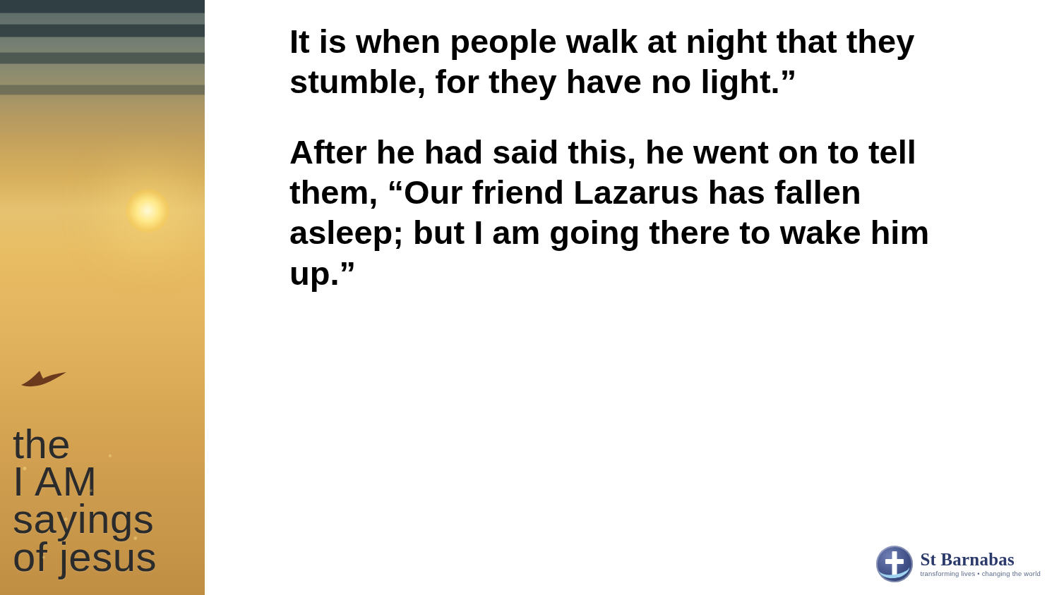the I AM sayings of Jesus
It is when people walk at night that they stumble, for they have no light.”
After he had said this, he went on to tell them, “Our friend Lazarus has fallen asleep; but I am going there to wake him up.”
St Barnabas
transforming lives • changing the world